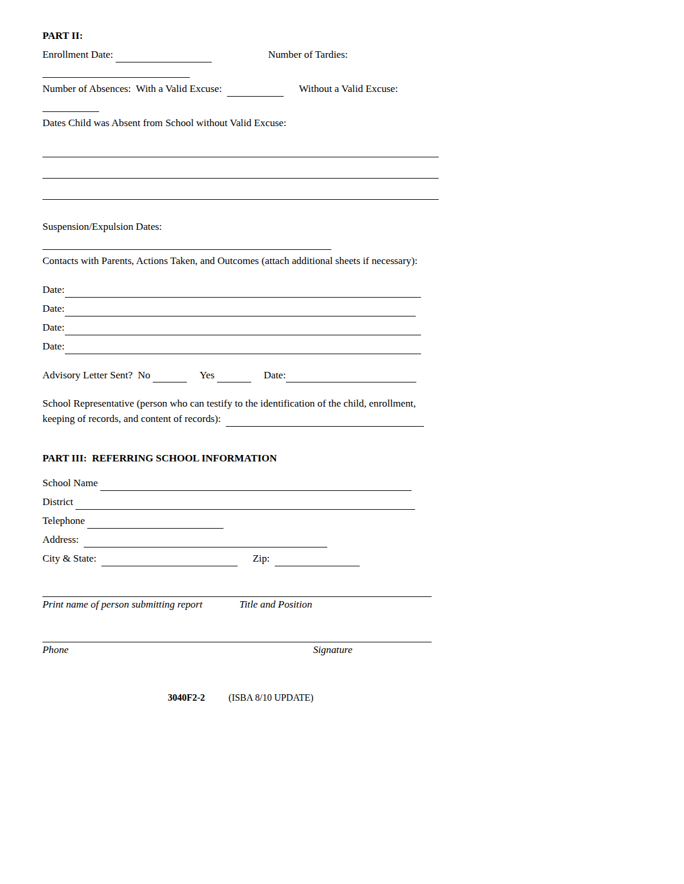PART II:
Enrollment Date: Number of Tardies:
Number of Absences: With a Valid Excuse: Without a Valid Excuse:
Dates Child was Absent from School without Valid Excuse:
Suspension/Expulsion Dates:
Contacts with Parents, Actions Taken, and Outcomes (attach additional sheets if necessary):
Date:
Date:
Date:
Date:
Advisory Letter Sent? No Yes Date:
School Representative (person who can testify to the identification of the child, enrollment, keeping of records, and content of records):
PART III: REFERRING SCHOOL INFORMATION
School Name
District
Telephone
Address:
City & State: Zip:
| Print name of person submitting report | Title and Position |
| Phone | Signature |
3040F2-2(ISBA 8/10 UPDATE)